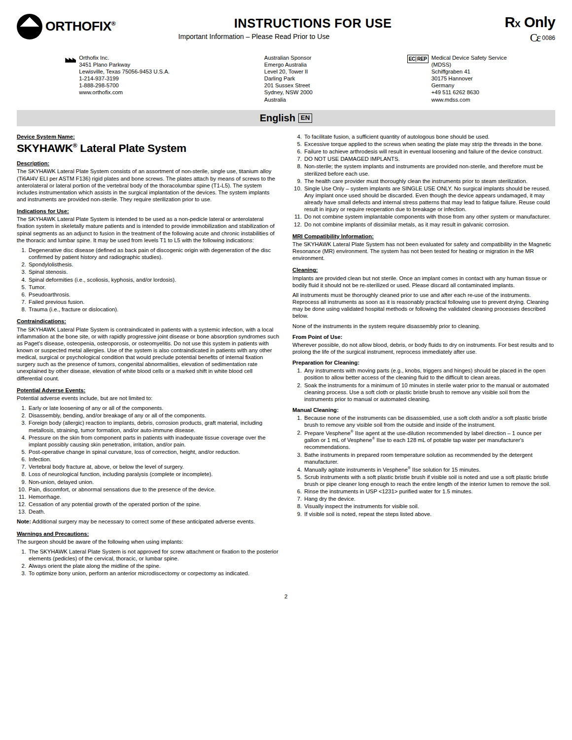ORTHOFIX®
INSTRUCTIONS FOR USE
Important Information – Please Read Prior to Use
RX Only
Cε 0086
Orthofix Inc.
3451 Plano Parkway
Lewisville, Texas 75056-9453 U.S.A.
1-214-937-3199
1-888-298-5700
www.orthofix.com
Australian Sponsor
Emergo Australia
Level 20, Tower II
Darling Park
201 Sussex Street
Sydney, NSW 2000
Australia
ECREP
Medical Device Safety Service
(MDSS)
Schiffgraben 41
30175 Hannover
Germany
+49 511 6262 8630
www.mdss.com
English EN
Device System Name:
SKYHAWK® Lateral Plate System
Description:
The SKYHAWK Lateral Plate System consists of an assortment of non-sterile, single use, titanium alloy (Ti6Al4V ELI per ASTM F136) rigid plates and bone screws. The plates attach by means of screws to the anterolateral or lateral portion of the vertebral body of the thoracolumbar spine (T1-L5). The system includes instrumentation which assists in the surgical implantation of the devices. The system implants and instruments are provided non-sterile. They require sterilization prior to use.
Indications for Use:
The SKYHAWK Lateral Plate System is intended to be used as a non-pedicle lateral or anterolateral fixation system in skeletally mature patients and is intended to provide immobilization and stabilization of spinal segments as an adjunct to fusion in the treatment of the following acute and chronic instabilities of the thoracic and lumbar spine. It may be used from levels T1 to L5 with the following indications:
Degenerative disc disease (defined as back pain of discogenic origin with degeneration of the disc confirmed by patient history and radiographic studies).
Spondylolisthesis.
Spinal stenosis.
Spinal deformities (i.e., scoliosis, kyphosis, and/or lordosis).
Tumor.
Pseudoarthrosis.
Failed previous fusion.
Trauma (i.e., fracture or dislocation).
Contraindications:
The SKYHAWK Lateral Plate System is contraindicated in patients with a systemic infection, with a local inflammation at the bone site, or with rapidly progressive joint disease or bone absorption syndromes such as Paget's disease, osteopenia, osteoporosis, or osteomyelitis. Do not use this system in patients with known or suspected metal allergies. Use of the system is also contraindicated in patients with any other medical, surgical or psychological condition that would preclude potential benefits of internal fixation surgery such as the presence of tumors, congenital abnormalities, elevation of sedimentation rate unexplained by other disease, elevation of white blood cells or a marked shift in white blood cell differential count.
Potential Adverse Events:
Potential adverse events include, but are not limited to:
Early or late loosening of any or all of the components.
Disassembly, bending, and/or breakage of any or all of the components.
Foreign body (allergic) reaction to implants, debris, corrosion products, graft material, including metallosis, straining, tumor formation, and/or auto-immune disease.
Pressure on the skin from component parts in patients with inadequate tissue coverage over the implant possibly causing skin penetration, irritation, and/or pain.
Post-operative change in spinal curvature, loss of correction, height, and/or reduction.
Infection.
Vertebral body fracture at, above, or below the level of surgery.
Loss of neurological function, including paralysis (complete or incomplete).
Non-union, delayed union.
Pain, discomfort, or abnormal sensations due to the presence of the device.
Hemorrhage.
Cessation of any potential growth of the operated portion of the spine.
Death.
Note: Additional surgery may be necessary to correct some of these anticipated adverse events.
Warnings and Precautions:
The surgeon should be aware of the following when using implants:
The SKYHAWK Lateral Plate System is not approved for screw attachment or fixation to the posterior elements (pedicles) of the cervical, thoracic, or lumbar spine.
Always orient the plate along the midline of the spine.
To optimize bony union, perform an anterior microdiscectomy or corpectomy as indicated.
To facilitate fusion, a sufficient quantity of autologous bone should be used.
Excessive torque applied to the screws when seating the plate may strip the threads in the bone.
Failure to achieve arthrodesis will result in eventual loosening and failure of the device construct.
DO NOT USE DAMAGED IMPLANTS.
Non-sterile; the system implants and instruments are provided non-sterile, and therefore must be sterilized before each use.
The health care provider must thoroughly clean the instruments prior to steam sterilization.
Single Use Only – system implants are SINGLE USE ONLY. No surgical implants should be reused. Any implant once used should be discarded. Even though the device appears undamaged, it may already have small defects and internal stress patterns that may lead to fatigue failure. Reuse could result in injury or require reoperation due to breakage or infection.
Do not combine system implantable components with those from any other system or manufacturer.
Do not combine implants of dissimilar metals, as it may result in galvanic corrosion.
MRI Compatibility Information:
The SKYHAWK Lateral Plate System has not been evaluated for safety and compatibility in the Magnetic Resonance (MR) environment. The system has not been tested for heating or migration in the MR environment.
Cleaning:
Implants are provided clean but not sterile. Once an implant comes in contact with any human tissue or bodily fluid it should not be re-sterilized or used. Please discard all contaminated implants.
All instruments must be thoroughly cleaned prior to use and after each re-use of the instruments. Reprocess all instruments as soon as it is reasonably practical following use to prevent drying. Cleaning may be done using validated hospital methods or following the validated cleaning processes described below.
None of the instruments in the system require disassembly prior to cleaning.
From Point of Use:
Wherever possible, do not allow blood, debris, or body fluids to dry on instruments. For best results and to prolong the life of the surgical instrument, reprocess immediately after use.
Preparation for Cleaning:
Any instruments with moving parts (e.g., knobs, triggers and hinges) should be placed in the open position to allow better access of the cleaning fluid to the difficult to clean areas.
Soak the instruments for a minimum of 10 minutes in sterile water prior to the manual or automated cleaning process. Use a soft cloth or plastic bristle brush to remove any visible soil from the instruments prior to manual or automated cleaning.
Manual Cleaning:
Because none of the instruments can be disassembled, use a soft cloth and/or a soft plastic bristle brush to remove any visible soil from the outside and inside of the instrument.
Prepare Vesphene® IIse agent at the use-dilution recommended by label direction – 1 ounce per gallon or 1 mL of Vesphene® IIse to each 128 mL of potable tap water per manufacturer's recommendations.
Bathe instruments in prepared room temperature solution as recommended by the detergent manufacturer.
Manually agitate instruments in Vesphene® IIse solution for 15 minutes.
Scrub instruments with a soft plastic bristle brush if visible soil is noted and use a soft plastic bristle brush or pipe cleaner long enough to reach the entire length of the interior lumen to remove the soil.
Rinse the instruments in USP <1231> purified water for 1.5 minutes.
Hang dry the device.
Visually inspect the instruments for visible soil.
If visible soil is noted, repeat the steps listed above.
2